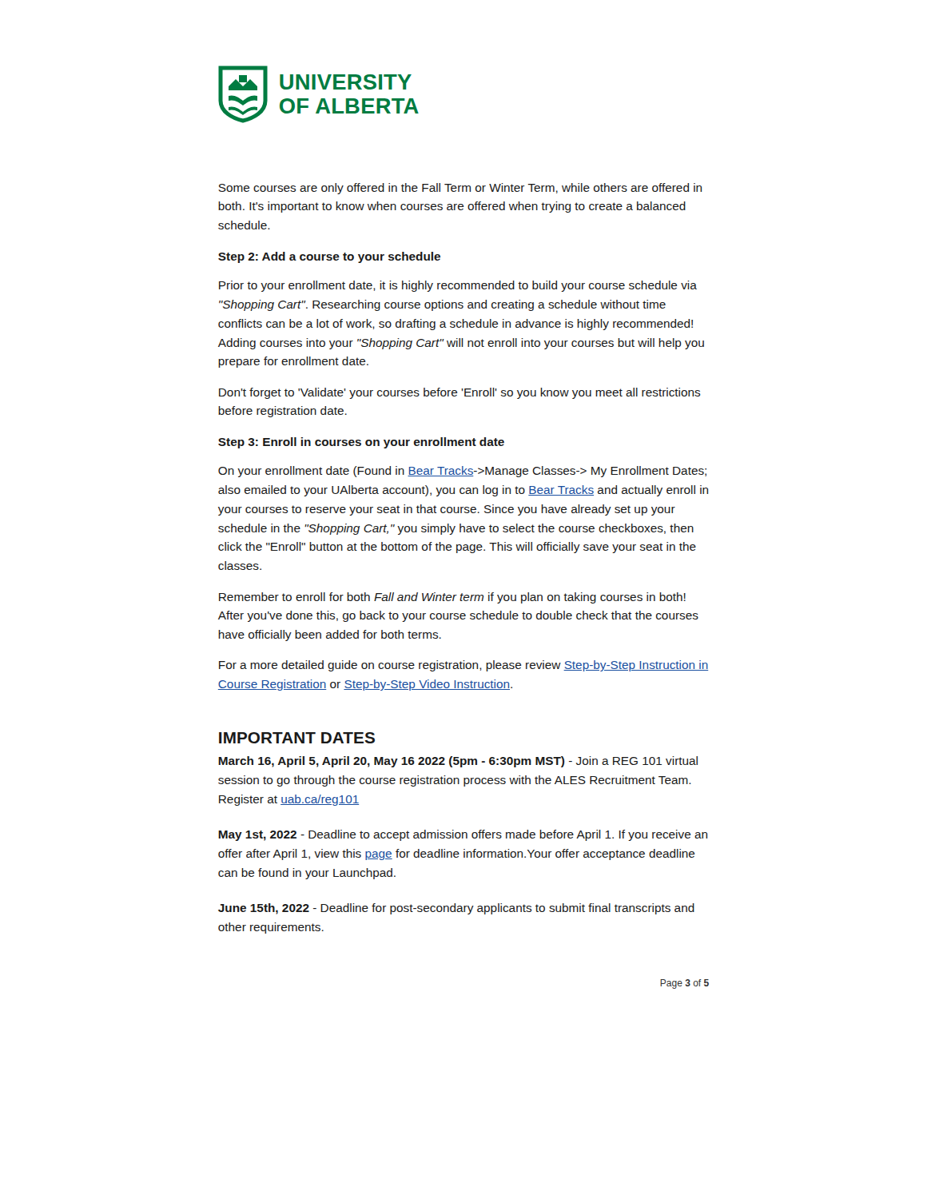University
of Alberta
Some courses are only offered in the Fall Term or Winter Term, while others are offered in both. It's important to know when courses are offered when trying to create a balanced schedule.
Step 2: Add a course to your schedule
Prior to your enrollment date, it is highly recommended to build your course schedule via "Shopping Cart". Researching course options and creating a schedule without time conflicts can be a lot of work, so drafting a schedule in advance is highly recommended! Adding courses into your "Shopping Cart" will not enroll into your courses but will help you prepare for enrollment date.
Don't forget to 'Validate' your courses before 'Enroll' so you know you meet all restrictions before registration date.
Step 3: Enroll in courses on your enrollment date
On your enrollment date (Found in Bear Tracks->Manage Classes-> My Enrollment Dates; also emailed to your UAlberta account), you can log in to Bear Tracks and actually enroll in your courses to reserve your seat in that course. Since you have already set up your schedule in the "Shopping Cart," you simply have to select the course checkboxes, then click the "Enroll" button at the bottom of the page. This will officially save your seat in the classes.
Remember to enroll for both Fall and Winter term if you plan on taking courses in both! After you've done this, go back to your course schedule to double check that the courses have officially been added for both terms.
For a more detailed guide on course registration, please review Step-by-Step Instruction in Course Registration or Step-by-Step Video Instruction.
IMPORTANT DATES
March 16, April 5, April 20, May 16 2022 (5pm - 6:30pm MST) - Join a REG 101 virtual session to go through the course registration process with the ALES Recruitment Team.
Register at uab.ca/reg101
May 1st, 2022 - Deadline to accept admission offers made before April 1. If you receive an offer after April 1, view this page for deadline information.Your offer acceptance deadline can be found in your Launchpad.
June 15th, 2022 - Deadline for post-secondary applicants to submit final transcripts and other requirements.
Page 3 of 5